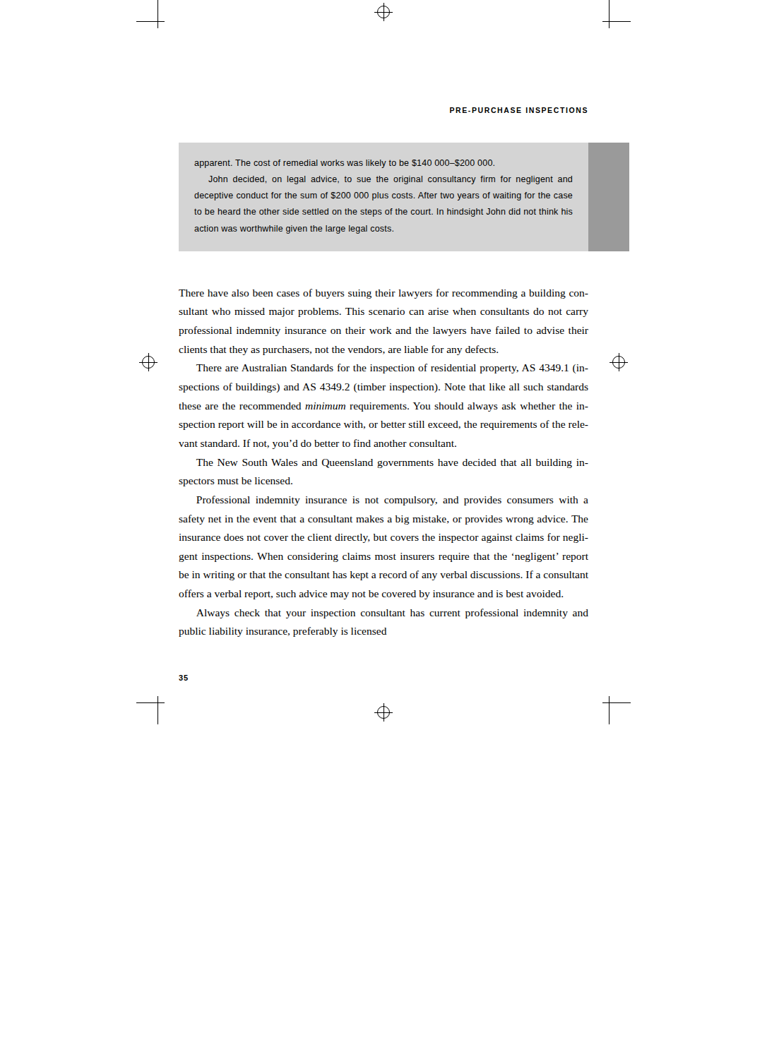PRE-PURCHASE INSPECTIONS
apparent. The cost of remedial works was likely to be $140 000–$200 000.
John decided, on legal advice, to sue the original consultancy firm for negligent and deceptive conduct for the sum of $200 000 plus costs. After two years of waiting for the case to be heard the other side settled on the steps of the court. In hindsight John did not think his action was worthwhile given the large legal costs.
There have also been cases of buyers suing their lawyers for recommending a building consultant who missed major problems. This scenario can arise when consultants do not carry professional indemnity insurance on their work and the lawyers have failed to advise their clients that they as purchasers, not the vendors, are liable for any defects.
There are Australian Standards for the inspection of residential property, AS 4349.1 (inspections of buildings) and AS 4349.2 (timber inspection). Note that like all such standards these are the recommended minimum requirements. You should always ask whether the inspection report will be in accordance with, or better still exceed, the requirements of the relevant standard. If not, you’d do better to find another consultant.
The New South Wales and Queensland governments have decided that all building inspectors must be licensed.
Professional indemnity insurance is not compulsory, and provides consumers with a safety net in the event that a consultant makes a big mistake, or provides wrong advice. The insurance does not cover the client directly, but covers the inspector against claims for negligent inspections. When considering claims most insurers require that the ‘negligent’ report be in writing or that the consultant has kept a record of any verbal discussions. If a consultant offers a verbal report, such advice may not be covered by insurance and is best avoided.
Always check that your inspection consultant has current professional indemnity and public liability insurance, preferably is licensed
35